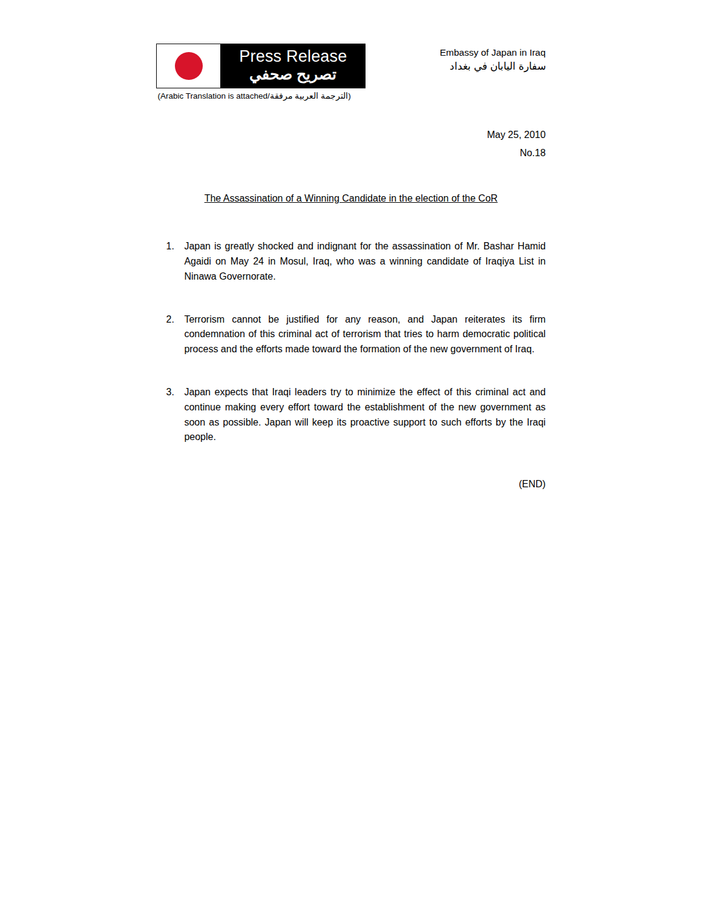Press Release تصريح صحفي
Embassy of Japan in Iraq
سفارة اليابان في بغداد
(Arabic Translation is attached/الترجمة العربية مرفقة)
May 25, 2010
No.18
The Assassination of a Winning Candidate in the election of the CoR
Japan is greatly shocked and indignant for the assassination of Mr. Bashar Hamid Agaidi on May 24 in Mosul, Iraq, who was a winning candidate of Iraqiya List in Ninawa Governorate.
Terrorism cannot be justified for any reason, and Japan reiterates its firm condemnation of this criminal act of terrorism that tries to harm democratic political process and the efforts made toward the formation of the new government of Iraq.
Japan expects that Iraqi leaders try to minimize the effect of this criminal act and continue making every effort toward the establishment of the new government as soon as possible. Japan will keep its proactive support to such efforts by the Iraqi people.
(END)